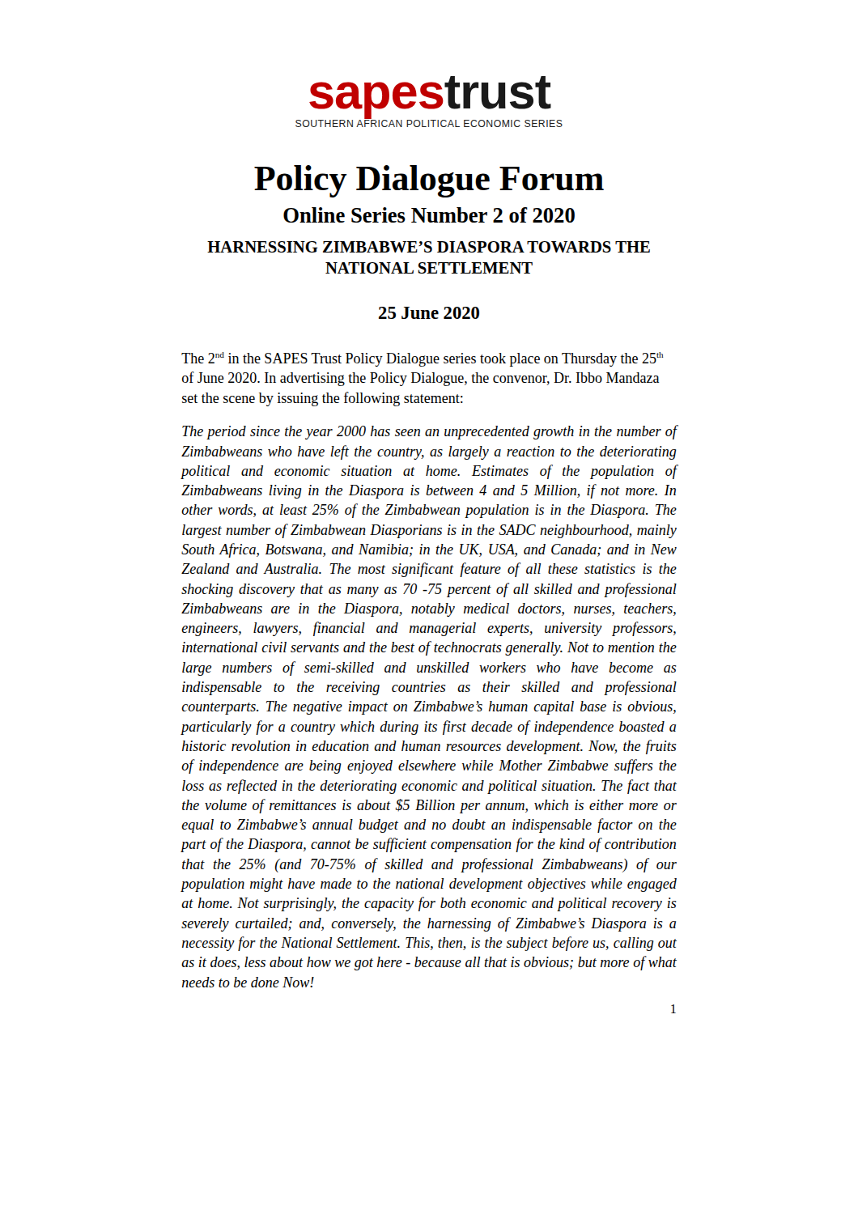sapes trust
SOUTHERN AFRICAN POLITICAL ECONOMIC SERIES
Policy Dialogue Forum
Online Series Number 2 of 2020
Harnessing Zimbabwe’s Diaspora Towards the National Settlement
25 June 2020
The 2nd in the SAPES Trust Policy Dialogue series took place on Thursday the 25th of June 2020. In advertising the Policy Dialogue, the convenor, Dr. Ibbo Mandaza set the scene by issuing the following statement:
The period since the year 2000 has seen an unprecedented growth in the number of Zimbabweans who have left the country, as largely a reaction to the deteriorating political and economic situation at home. Estimates of the population of Zimbabweans living in the Diaspora is between 4 and 5 Million, if not more. In other words, at least 25% of the Zimbabwean population is in the Diaspora. The largest number of Zimbabwean Diasporians is in the SADC neighbourhood, mainly South Africa, Botswana, and Namibia; in the UK, USA, and Canada; and in New Zealand and Australia. The most significant feature of all these statistics is the shocking discovery that as many as 70 -75 percent of all skilled and professional Zimbabweans are in the Diaspora, notably medical doctors, nurses, teachers, engineers, lawyers, financial and managerial experts, university professors, international civil servants and the best of technocrats generally. Not to mention the large numbers of semi-skilled and unskilled workers who have become as indispensable to the receiving countries as their skilled and professional counterparts. The negative impact on Zimbabwe’s human capital base is obvious, particularly for a country which during its first decade of independence boasted a historic revolution in education and human resources development. Now, the fruits of independence are being enjoyed elsewhere while Mother Zimbabwe suffers the loss as reflected in the deteriorating economic and political situation. The fact that the volume of remittances is about $5 Billion per annum, which is either more or equal to Zimbabwe’s annual budget and no doubt an indispensable factor on the part of the Diaspora, cannot be sufficient compensation for the kind of contribution that the 25% (and 70-75% of skilled and professional Zimbabweans) of our population might have made to the national development objectives while engaged at home. Not surprisingly, the capacity for both economic and political recovery is severely curtailed; and, conversely, the harnessing of Zimbabwe’s Diaspora is a necessity for the National Settlement. This, then, is the subject before us, calling out as it does, less about how we got here - because all that is obvious; but more of what needs to be done Now!
1